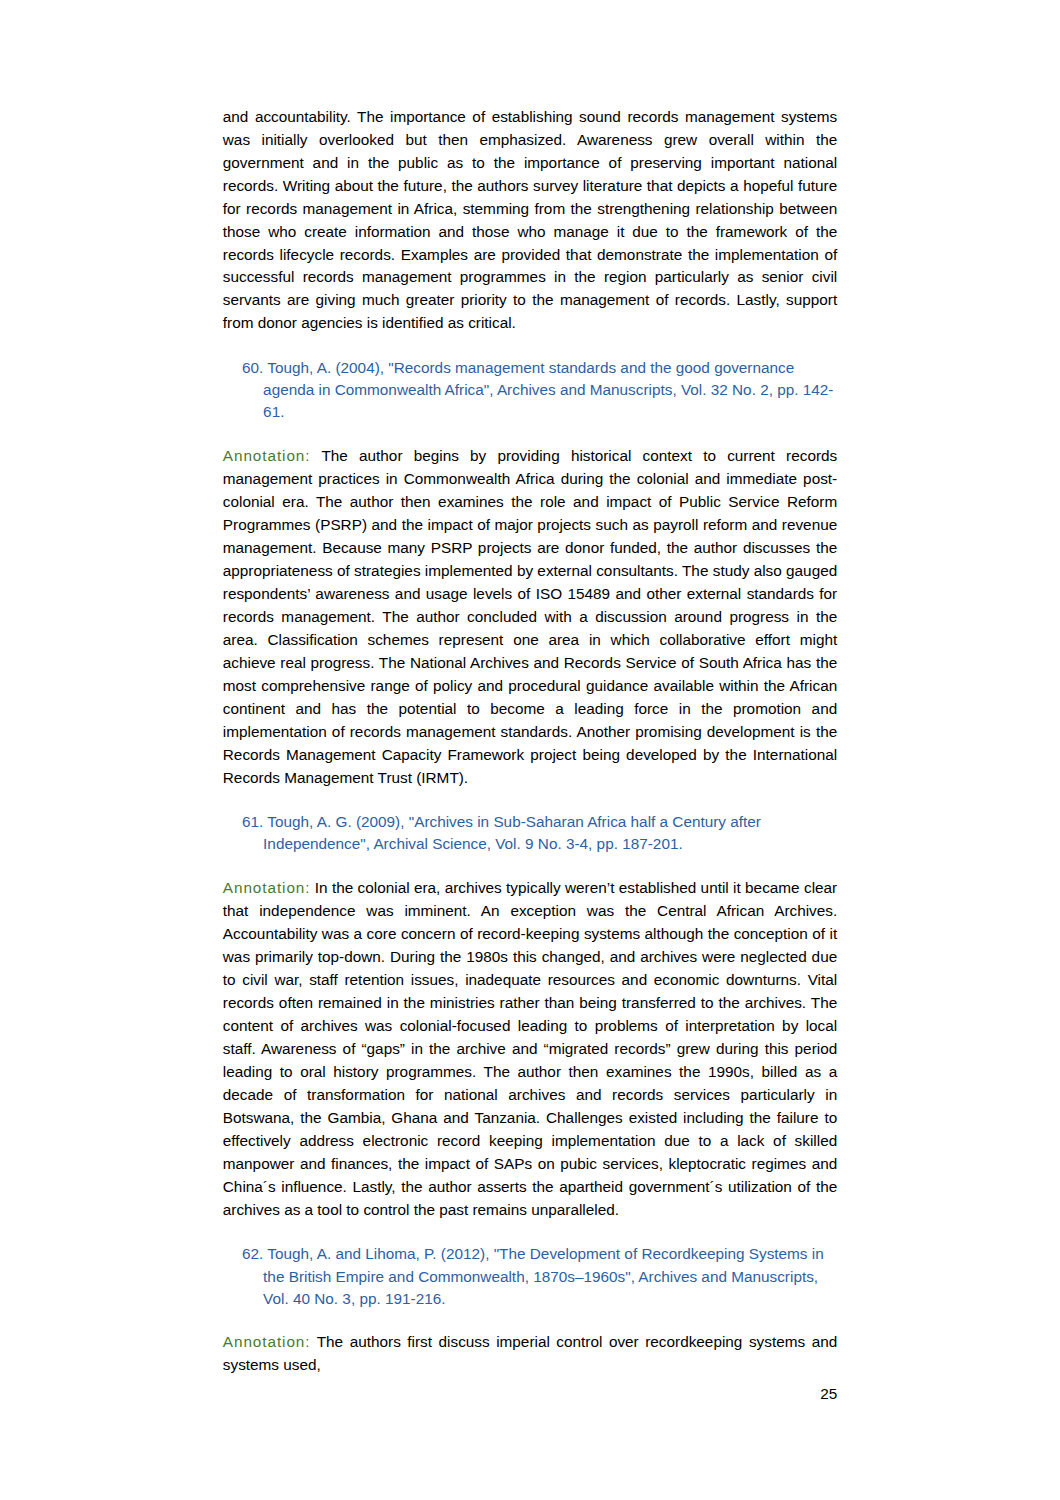and accountability. The importance of establishing sound records management systems was initially overlooked but then emphasized. Awareness grew overall within the government and in the public as to the importance of preserving important national records. Writing about the future, the authors survey literature that depicts a hopeful future for records management in Africa, stemming from the strengthening relationship between those who create information and those who manage it due to the framework of the records lifecycle records. Examples are provided that demonstrate the implementation of successful records management programmes in the region particularly as senior civil servants are giving much greater priority to the management of records. Lastly, support from donor agencies is identified as critical.
60. Tough, A. (2004), "Records management standards and the good governance agenda in Commonwealth Africa", Archives and Manuscripts, Vol. 32 No. 2, pp. 142-61.
Annotation: The author begins by providing historical context to current records management practices in Commonwealth Africa during the colonial and immediate post-colonial era. The author then examines the role and impact of Public Service Reform Programmes (PSRP) and the impact of major projects such as payroll reform and revenue management. Because many PSRP projects are donor funded, the author discusses the appropriateness of strategies implemented by external consultants. The study also gauged respondents’ awareness and usage levels of ISO 15489 and other external standards for records management. The author concluded with a discussion around progress in the area. Classification schemes represent one area in which collaborative effort might achieve real progress. The National Archives and Records Service of South Africa has the most comprehensive range of policy and procedural guidance available within the African continent and has the potential to become a leading force in the promotion and implementation of records management standards. Another promising development is the Records Management Capacity Framework project being developed by the International Records Management Trust (IRMT).
61. Tough, A. G. (2009), "Archives in Sub-Saharan Africa half a Century after Independence", Archival Science, Vol. 9 No. 3-4, pp. 187-201.
Annotation: In the colonial era, archives typically weren’t established until it became clear that independence was imminent. An exception was the Central African Archives. Accountability was a core concern of record-keeping systems although the conception of it was primarily top-down. During the 1980s this changed, and archives were neglected due to civil war, staff retention issues, inadequate resources and economic downturns. Vital records often remained in the ministries rather than being transferred to the archives. The content of archives was colonial-focused leading to problems of interpretation by local staff. Awareness of “gaps” in the archive and “migrated records” grew during this period leading to oral history programmes. The author then examines the 1990s, billed as a decade of transformation for national archives and records services particularly in Botswana, the Gambia, Ghana and Tanzania. Challenges existed including the failure to effectively address electronic record keeping implementation due to a lack of skilled manpower and finances, the impact of SAPs on pubic services, kleptocratic regimes and China´s influence. Lastly, the author asserts the apartheid government´s utilization of the archives as a tool to control the past remains unparalleled.
62. Tough, A. and Lihoma, P. (2012), "The Development of Recordkeeping Systems in the British Empire and Commonwealth, 1870s–1960s", Archives and Manuscripts, Vol. 40 No. 3, pp. 191-216.
Annotation: The authors first discuss imperial control over recordkeeping systems and systems used,
25